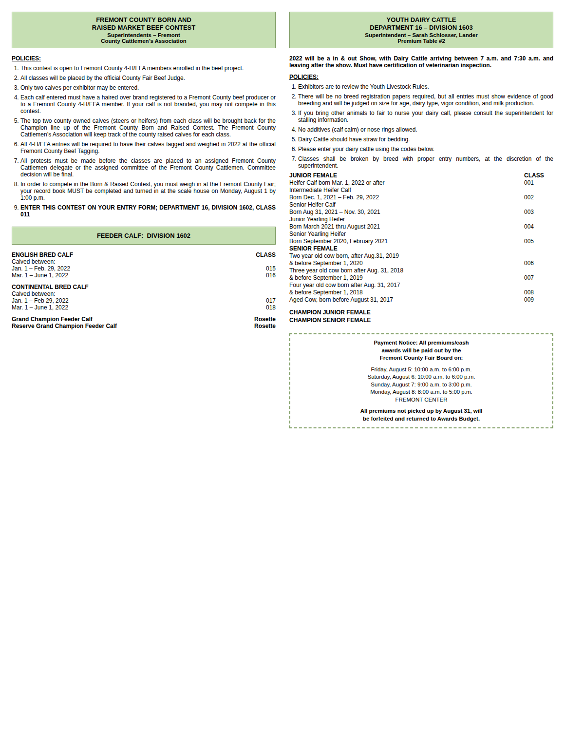FREMONT COUNTY BORN AND
RAISED MARKET BEEF CONTEST
Superintendents – Fremont
County Cattlemen’s Association
POLICIES:
This contest is open to Fremont County 4-H/FFA members enrolled in the beef project.
All classes will be placed by the official County Fair Beef Judge.
Only two calves per exhibitor may be entered.
Each calf entered must have a haired over brand registered to a Fremont County beef producer or to a Fremont County 4-H/FFA member. If your calf is not branded, you may not compete in this contest.
The top two county owned calves (steers or heifers) from each class will be brought back for the Champion line up of the Fremont County Born and Raised Contest. The Fremont County Cattlemen’s Association will keep track of the county raised calves for each class.
All 4-H/FFA entries will be required to have their calves tagged and weighed in 2022 at the official Fremont County Beef Tagging.
All protests must be made before the classes are placed to an assigned Fremont County Cattlemen delegate or the assigned committee of the Fremont County Cattlemen. Committee decision will be final.
In order to compete in the Born & Raised Contest, you must weigh in at the Fremont County Fair; your record book MUST be completed and turned in at the scale house on Monday, August 1 by 1:00 p.m.
ENTER THIS CONTEST ON YOUR ENTRY FORM; DEPARTMENT 16, DIVISION 1602, CLASS 011
FEEDER CALF: DIVISION 1602
ENGLISH BRED CALF CLASS
Calved between:
Jan. 1 – Feb. 29, 2022015
Mar. 1 – June 1, 2022016
CONTINENTAL BRED CALF
Calved between:
Jan. 1 – Feb 29, 2022017
Mar. 1 – June 1, 2022018
Grand Champion Feeder Calf Rosette
Reserve Grand Champion Feeder Calf Rosette
YOUTH DAIRY CATTLE
DEPARTMENT 16 – DIVISION 1603
Superintendent – Sarah Schlosser, Lander
Premium Table #2
2022 will be a in & out Show, with Dairy Cattle arriving between 7 a.m. and 7:30 a.m. and leaving after the show. Must have certification of veterinarian inspection.
POLICIES:
Exhibitors are to review the Youth Livestock Rules.
There will be no breed registration papers required, but all entries must show evidence of good breeding and will be judged on size for age, dairy type, vigor condition, and milk production.
If you bring other animals to fair to nurse your dairy calf, please consult the superintendent for stalling information.
No additives (calf calm) or nose rings allowed.
Dairy Cattle should have straw for bedding.
Please enter your dairy cattle using the codes below.
Classes shall be broken by breed with proper entry numbers, at the discretion of the superintendent.
| JUNIOR FEMALE | CLASS |
| Heifer Calf born Mar. 1, 2022 or after | 001 |
| Intermediate Heifer Calf | |
| Born Dec. 1, 2021 – Feb. 29, 2022 | 002 |
| Senior Heifer Calf | |
| Born Aug 31, 2021 – Nov. 30, 2021 | 003 |
| Junior Yearling Heifer | |
| Born March 2021 thru August 2021 | 004 |
| Senior Yearling Heifer | |
| Born September 2020, February 2021 | 005 |
| SENIOR FEMALE | |
| Two year old cow born, after Aug.31, 2019 | |
| & before September 1, 2020 | 006 |
| Three year old cow born after Aug. 31, 2018 | |
| & before September 1, 2019 | 007 |
| Four year old cow born after Aug. 31, 2017 | |
| & before September 1, 2018 | 008 |
| Aged Cow, born before August 31, 2017 | 009 |
CHAMPION JUNIOR FEMALE
CHAMPION SENIOR FEMALE
Payment Notice: All premiums/cash
awards will be paid out by the
Fremont County Fair Board on:
Friday, August 5: 10:00 a.m. to 6:00 p.m.
Saturday, August 6: 10:00 a.m. to 6:00 p.m.
Sunday, August 7: 9:00 a.m. to 3:00 p.m.
Monday, August 8: 8:00 a.m. to 5:00 p.m.
FREMONT CENTER
All premiums not picked up by August 31, will
be forfeited and returned to Awards Budget.